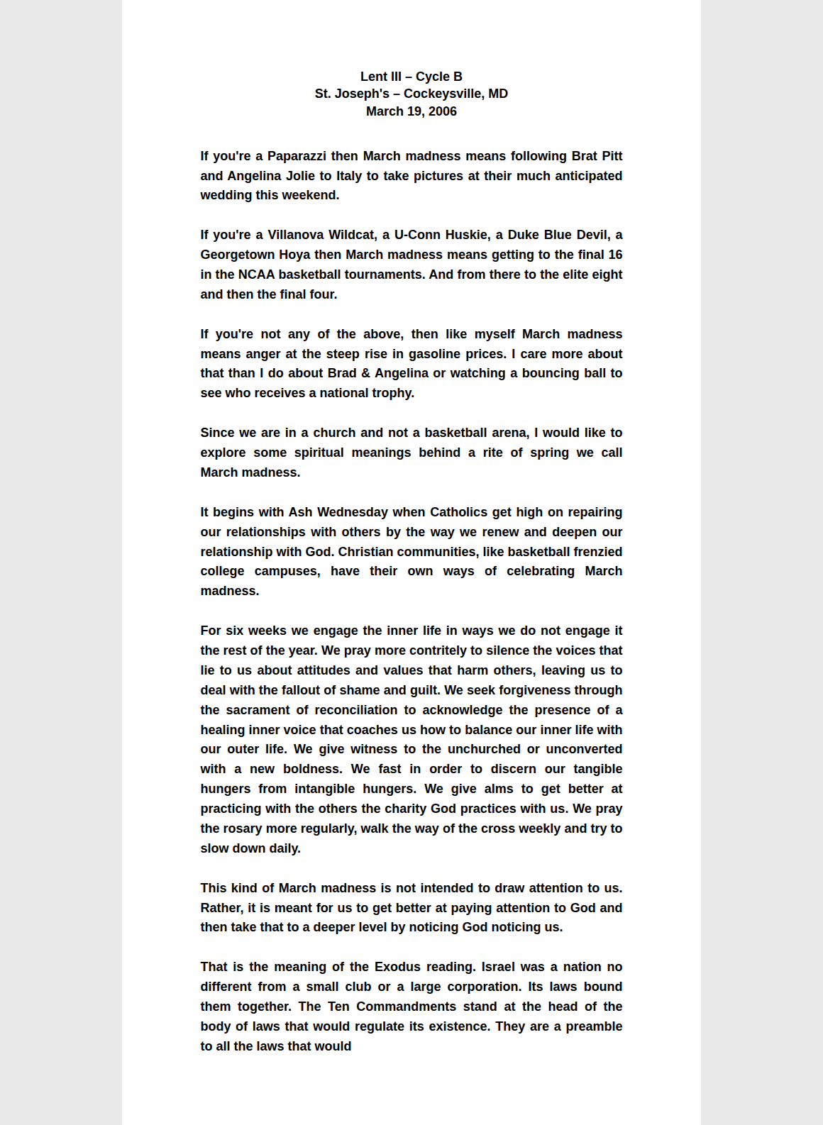Lent III – Cycle B St. Joseph's – Cockeysville, MD March 19, 2006
If you're a Paparazzi then March madness means following Brat Pitt and Angelina Jolie to Italy to take pictures at their much anticipated wedding this weekend.
If you're a Villanova Wildcat, a U-Conn Huskie, a Duke Blue Devil, a Georgetown Hoya then March madness means getting to the final 16 in the NCAA basketball tournaments. And from there to the elite eight and then the final four.
If you're not any of the above, then like myself March madness means anger at the steep rise in gasoline prices. I care more about that than I do about Brad & Angelina or watching a bouncing ball to see who receives a national trophy.
Since we are in a church and not a basketball arena, I would like to explore some spiritual meanings behind a rite of spring we call March madness.
It begins with Ash Wednesday when Catholics get high on repairing our relationships with others by the way we renew and deepen our relationship with God. Christian communities, like basketball frenzied college campuses, have their own ways of celebrating March madness.
For six weeks we engage the inner life in ways we do not engage it the rest of the year. We pray more contritely to silence the voices that lie to us about attitudes and values that harm others, leaving us to deal with the fallout of shame and guilt. We seek forgiveness through the sacrament of reconciliation to acknowledge the presence of a healing inner voice that coaches us how to balance our inner life with our outer life. We give witness to the unchurched or unconverted with a new boldness. We fast in order to discern our tangible hungers from intangible hungers. We give alms to get better at practicing with the others the charity God practices with us. We pray the rosary more regularly, walk the way of the cross weekly and try to slow down daily.
This kind of March madness is not intended to draw attention to us. Rather, it is meant for us to get better at paying attention to God and then take that to a deeper level by noticing God noticing us.
That is the meaning of the Exodus reading. Israel was a nation no different from a small club or a large corporation. Its laws bound them together. The Ten Commandments stand at the head of the body of laws that would regulate its existence. They are a preamble to all the laws that would